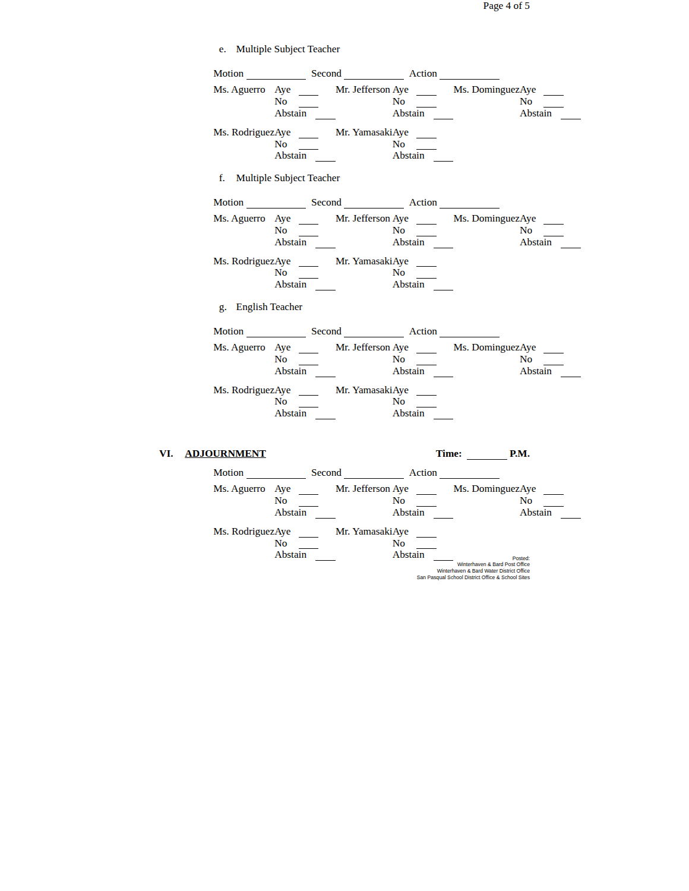Page 4 of 5
e. Multiple Subject Teacher
Motion Second Action
| Ms. Aguerro | Aye No Abstain | Mr. Jefferson | Aye No Abstain | Ms. Dominguez | Aye No Abstain |
| Ms. Rodriguez | Aye No Abstain | Mr. Yamasaki | Aye No Abstain | | |
f. Multiple Subject Teacher
Motion Second Action
| Ms. Aguerro | Aye No Abstain | Mr. Jefferson | Aye No Abstain | Ms. Dominguez | Aye No Abstain |
| Ms. Rodriguez | Aye No Abstain | Mr. Yamasaki | Aye No Abstain | | |
g. English Teacher
Motion Second Action
| Ms. Aguerro | Aye No Abstain | Mr. Jefferson | Aye No Abstain | Ms. Dominguez | Aye No Abstain |
| Ms. Rodriguez | Aye No Abstain | Mr. Yamasaki | Aye No Abstain | | |
VI. ADJOURNMENT Time: P.M.
Motion Second Action
| Ms. Aguerro | Aye No Abstain | Mr. Jefferson | Aye No Abstain | Ms. Dominguez | Aye No Abstain |
| Ms. Rodriguez | Aye No Abstain | Mr. Yamasaki | Aye No Abstain | | |
Posted:
Winterhaven & Bard Post Office
Winterhaven & Bard Water District Office
San Pasqual School District Office & School Sites